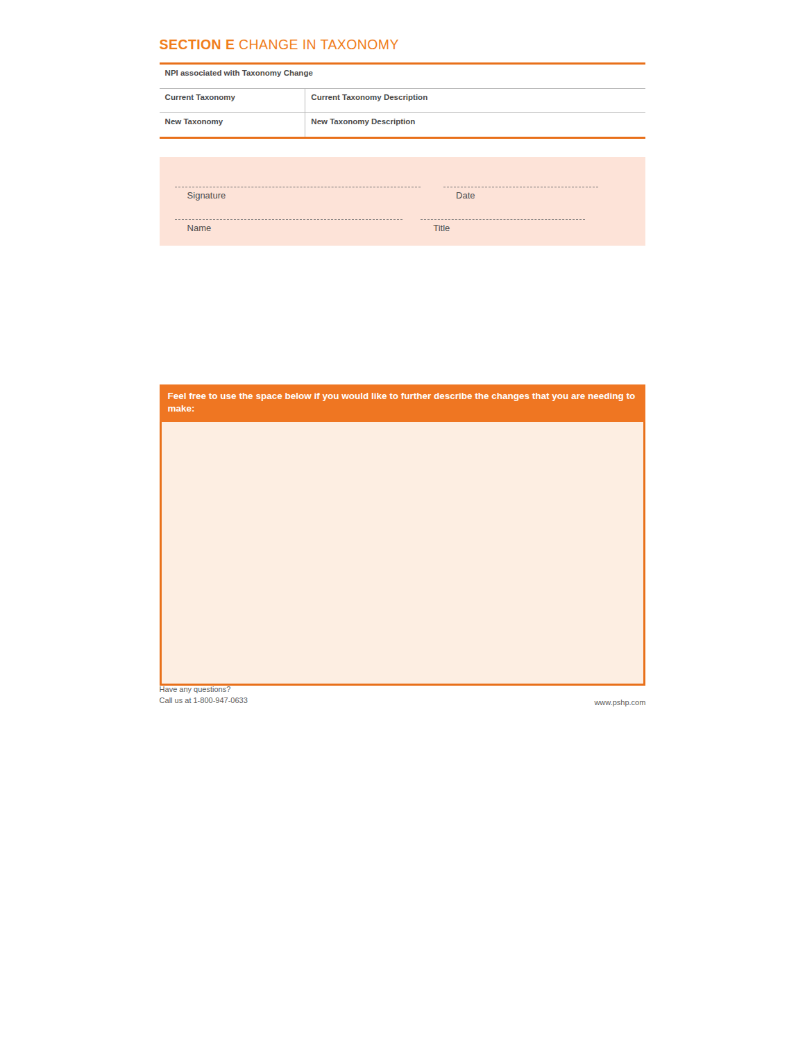SECTION E CHANGE IN TAXONOMY
| NPI associated with Taxonomy Change |
| Current Taxonomy | Current Taxonomy Description |
| New Taxonomy | New Taxonomy Description |
Signature
Date
Name
Title
Feel free to use the space below if you would like to further describe the changes that you are needing to make:
Have any questions?
Call us at 1-800-947-0633
www.pshp.com